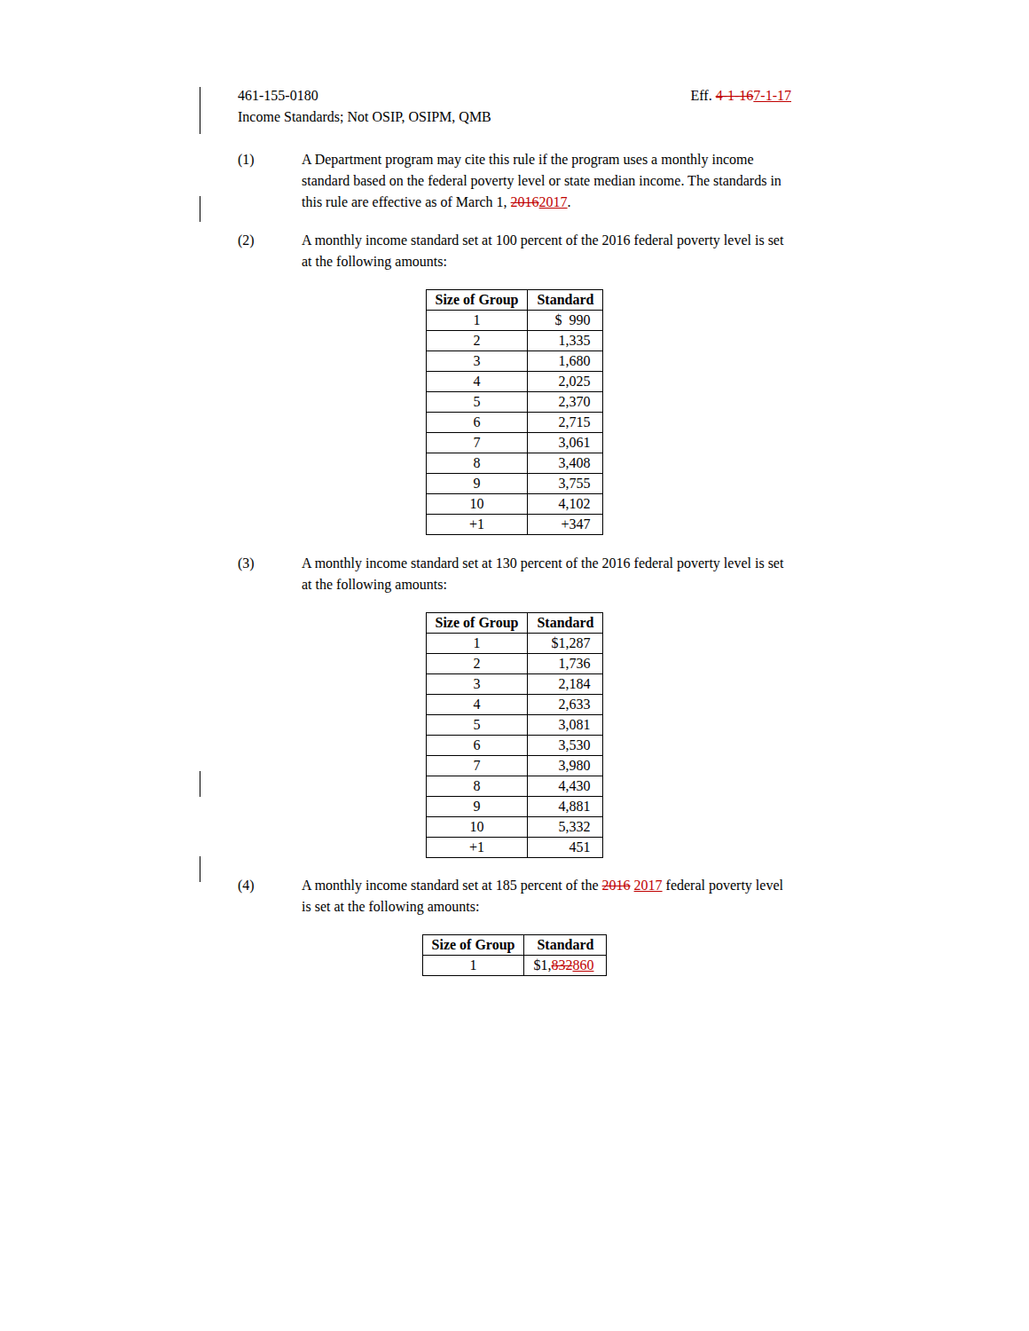461-155-0180
Eff. 4-1-167-1-17
Income Standards; Not OSIP, OSIPM, QMB
(1) A Department program may cite this rule if the program uses a monthly income standard based on the federal poverty level or state median income. The standards in this rule are effective as of March 1, 20162017.
(2) A monthly income standard set at 100 percent of the 2016 federal poverty level is set at the following amounts:
| Size of Group | Standard |
| --- | --- |
| 1 | $ 990 |
| 2 | 1,335 |
| 3 | 1,680 |
| 4 | 2,025 |
| 5 | 2,370 |
| 6 | 2,715 |
| 7 | 3,061 |
| 8 | 3,408 |
| 9 | 3,755 |
| 10 | 4,102 |
| +1 | +347 |
(3) A monthly income standard set at 130 percent of the 2016 federal poverty level is set at the following amounts:
| Size of Group | Standard |
| --- | --- |
| 1 | $1,287 |
| 2 | 1,736 |
| 3 | 2,184 |
| 4 | 2,633 |
| 5 | 3,081 |
| 6 | 3,530 |
| 7 | 3,980 |
| 8 | 4,430 |
| 9 | 4,881 |
| 10 | 5,332 |
| +1 | 451 |
(4) A monthly income standard set at 185 percent of the 2016 2017 federal poverty level is set at the following amounts:
| Size of Group | Standard |
| --- | --- |
| 1 | $1, 832 860 |